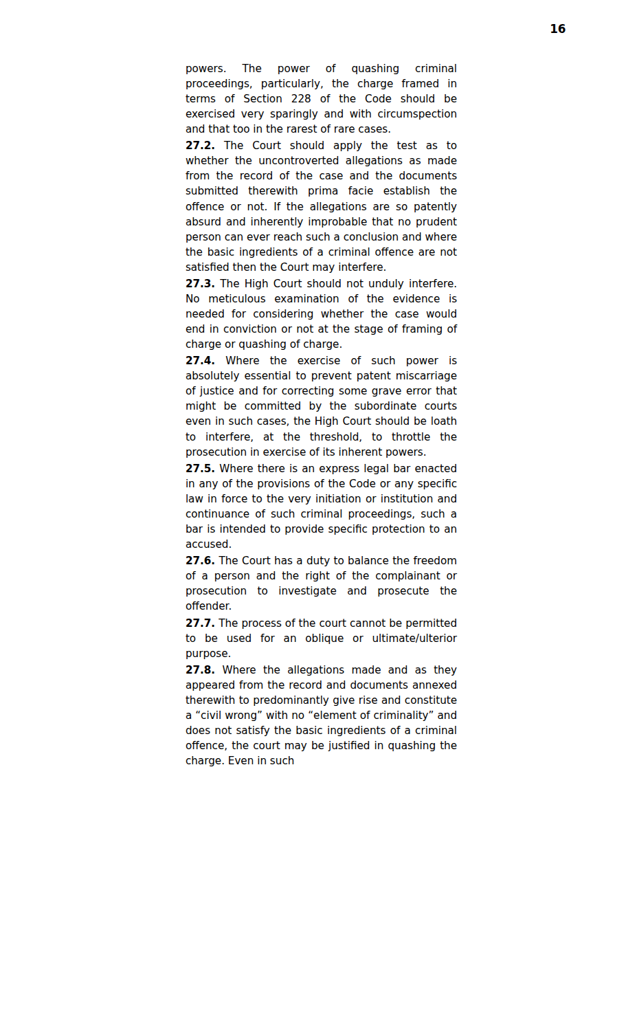16
powers. The power of quashing criminal proceedings, particularly, the charge framed in terms of Section 228 of the Code should be exercised very sparingly and with circumspection and that too in the rarest of rare cases.
27.2. The Court should apply the test as to whether the uncontroverted allegations as made from the record of the case and the documents submitted therewith prima facie establish the offence or not. If the allegations are so patently absurd and inherently improbable that no prudent person can ever reach such a conclusion and where the basic ingredients of a criminal offence are not satisfied then the Court may interfere.
27.3. The High Court should not unduly interfere. No meticulous examination of the evidence is needed for considering whether the case would end in conviction or not at the stage of framing of charge or quashing of charge.
27.4. Where the exercise of such power is absolutely essential to prevent patent miscarriage of justice and for correcting some grave error that might be committed by the subordinate courts even in such cases, the High Court should be loath to interfere, at the threshold, to throttle the prosecution in exercise of its inherent powers.
27.5. Where there is an express legal bar enacted in any of the provisions of the Code or any specific law in force to the very initiation or institution and continuance of such criminal proceedings, such a bar is intended to provide specific protection to an accused.
27.6. The Court has a duty to balance the freedom of a person and the right of the complainant or prosecution to investigate and prosecute the offender.
27.7. The process of the court cannot be permitted to be used for an oblique or ultimate/ulterior purpose.
27.8. Where the allegations made and as they appeared from the record and documents annexed therewith to predominantly give rise and constitute a “civil wrong” with no “element of criminality” and does not satisfy the basic ingredients of a criminal offence, the court may be justified in quashing the charge. Even in such